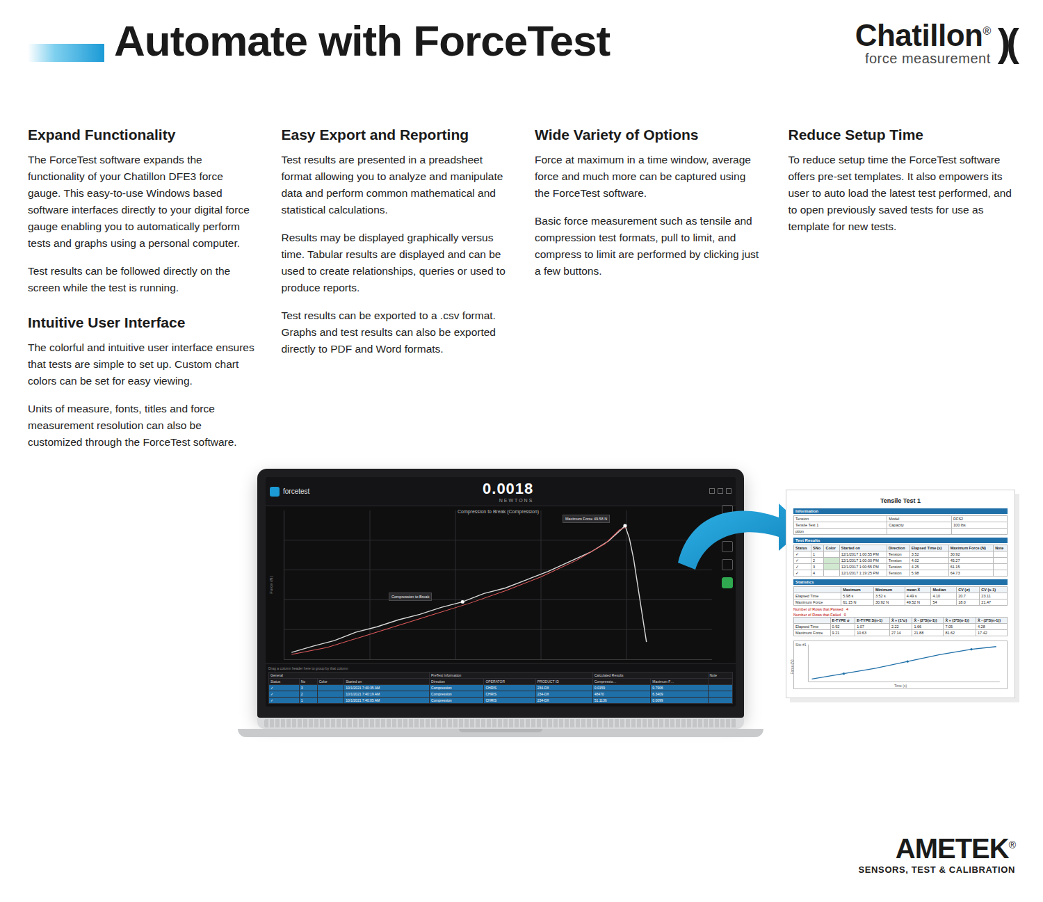Automate with ForceTest
Chatillon®
force measurement
)(
Expand Functionality
The ForceTest software expands the functionality of your Chatillon DFE3 force gauge. This easy-to-use Windows based software interfaces directly to your digital force gauge enabling you to automatically perform tests and graphs using a personal computer.
Test results can be followed directly on the screen while the test is running.
Intuitive User Interface
The colorful and intuitive user interface ensures that tests are simple to set up. Custom chart colors can be set for easy viewing.
Units of measure, fonts, titles and force measurement resolution can also be customized through the ForceTest software.
Easy Export and Reporting
Test results are presented in a preadsheet format allowing you to analyze and manipulate data and perform common mathematical and statistical calculations.
Results may be displayed graphically versus time. Tabular results are displayed and can be used to create relationships, queries or used to produce reports.
Test results can be exported to a .csv format. Graphs and test results can also be exported directly to PDF and Word formats.
Wide Variety of Options
Force at maximum in a time window, average force and much more can be captured using the ForceTest software.
Basic force measurement such as tensile and compression test formats, pull to limit, and compress to limit are performed by clicking just a few buttons.
Reduce Setup Time
To reduce setup time the ForceTest software offers pre-set templates. It also empowers its user to auto load the latest test performed, and to open previously saved tests for use as template for new tests.
forcetest
0.0018NEWTONS
Compression to Break (Compression)
Force (N) Time (s)
Compression to Break
Maximum Force 49.58 N
Drag a column header here to group by that column
| General | PreTest Information | Calculated Results | Note |
| --- | --- | --- | --- |
| Status | No | Color | Started on | Direction | OPERATOR | PRODUCT ID | Compressio… | Maximum F… | |
| ✓ | 3 | | 10/1/2021 7:40:35 AM | Compression | CHRIS | 234-DX | 0.0159 | 0.7906 | |
| ✓ | 2 | | 10/1/2021 7:40:19 AM | Compression | CHRIS | 234-DX | 48470 | 6.3409 | |
| ✓ | 1 | | 10/1/2021 7:40:05 AM | Compression | CHRIS | 234-DX | 51.1136 | 0.0099 | |
Tensile Test 1
Information
| Tension | Model | DFS2 |
| Tensile Test 1 | Capacity | 100 lbs |
| ption | | |
Test Results
| Status | SNo | Color | Started on | Direction | Elapsed Time (s) | Maximum Force (N) | Note |
| --- | --- | --- | --- | --- | --- | --- | --- |
| ✓ | 1 | | 12/1/2017 1:00:55 PM | Tension | 3.52 | 30.92 | |
| ✓ | 2 | | 12/1/2017 1:00:00 PM | Tension | 4.02 | 45.27 | |
| ✓ | 3 | | 12/1/2017 1:00:55 PM | Tension | 4.25 | 61.15 | |
| ✓ | 4 | | 12/1/2017 1:19:25 PM | Tension | 5.98 | 64.73 | |
Statistics
| | Maximum | Minimum | mean X̄ | Median | CV (σ) | CV (s-1) |
| --- | --- | --- | --- | --- | --- | --- |
| Elapsed Time | 5.98 s | 3.52 s | 4.49 s | 4.10 | 20.7 | 23.11 |
| Maximum Force | 61.15 N | 30.92 N | 49.52 N | 54 | 18.0 | 21.47 |
Number of Rows that Passed 4
Number of Rows that Failed 0
| | E-TYPE σ | E-TYPE S(n-1) | X̄ + (1*σ) | X̄ - (2*S(n-1)) | X̄ + (3*S(n-1)) | X̄ - (2*S(n-1)) |
| --- | --- | --- | --- | --- | --- | --- |
| Elapsed Time | 0.92 | 1.07 | 2.22 | 1.66 | 7.05 | 4.28 |
| Maximum Force | 9.21 | 10.63 | 27.14 | 21.88 | 81.62 | 17.42 |
Site #1 Force (N) Time (s)
AMETEK®
SENSORS, TEST & CALIBRATION